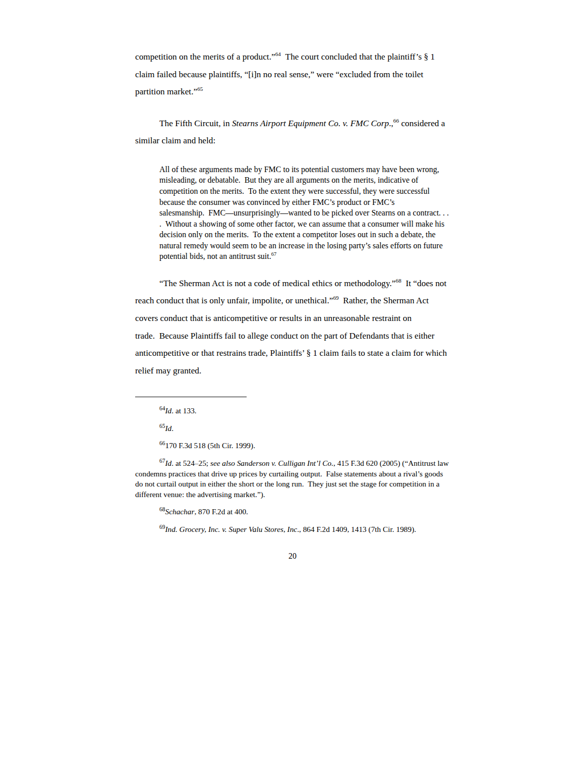competition on the merits of a product.”64 The court concluded that the plaintiff’s § 1 claim failed because plaintiffs, “[i]n no real sense,” were “excluded from the toilet partition market.”65
The Fifth Circuit, in Stearns Airport Equipment Co. v. FMC Corp.,66 considered a similar claim and held:
All of these arguments made by FMC to its potential customers may have been wrong, misleading, or debatable. But they are all arguments on the merits, indicative of competition on the merits. To the extent they were successful, they were successful because the consumer was convinced by either FMC’s product or FMC’s salesmanship. FMC—unsurprisingly—wanted to be picked over Stearns on a contract. . . . Without a showing of some other factor, we can assume that a consumer will make his decision only on the merits. To the extent a competitor loses out in such a debate, the natural remedy would seem to be an increase in the losing party’s sales efforts on future potential bids, not an antitrust suit.67
“The Sherman Act is not a code of medical ethics or methodology.”68 It “does not reach conduct that is only unfair, impolite, or unethical.”69 Rather, the Sherman Act covers conduct that is anticompetitive or results in an unreasonable restraint on trade. Because Plaintiffs fail to allege conduct on the part of Defendants that is either anticompetitive or that restrains trade, Plaintiffs’ § 1 claim fails to state a claim for which relief may granted.
64Id. at 133.
65Id.
66170 F.3d 518 (5th Cir. 1999).
67Id. at 524–25; see also Sanderson v. Culligan Int’l Co., 415 F.3d 620 (2005) (“Antitrust law condemns practices that drive up prices by curtailing output. False statements about a rival’s goods do not curtail output in either the short or the long run. They just set the stage for competition in a different venue: the advertising market.”).
68Schachar, 870 F.2d at 400.
69Ind. Grocery, Inc. v. Super Valu Stores, Inc., 864 F.2d 1409, 1413 (7th Cir. 1989).
20